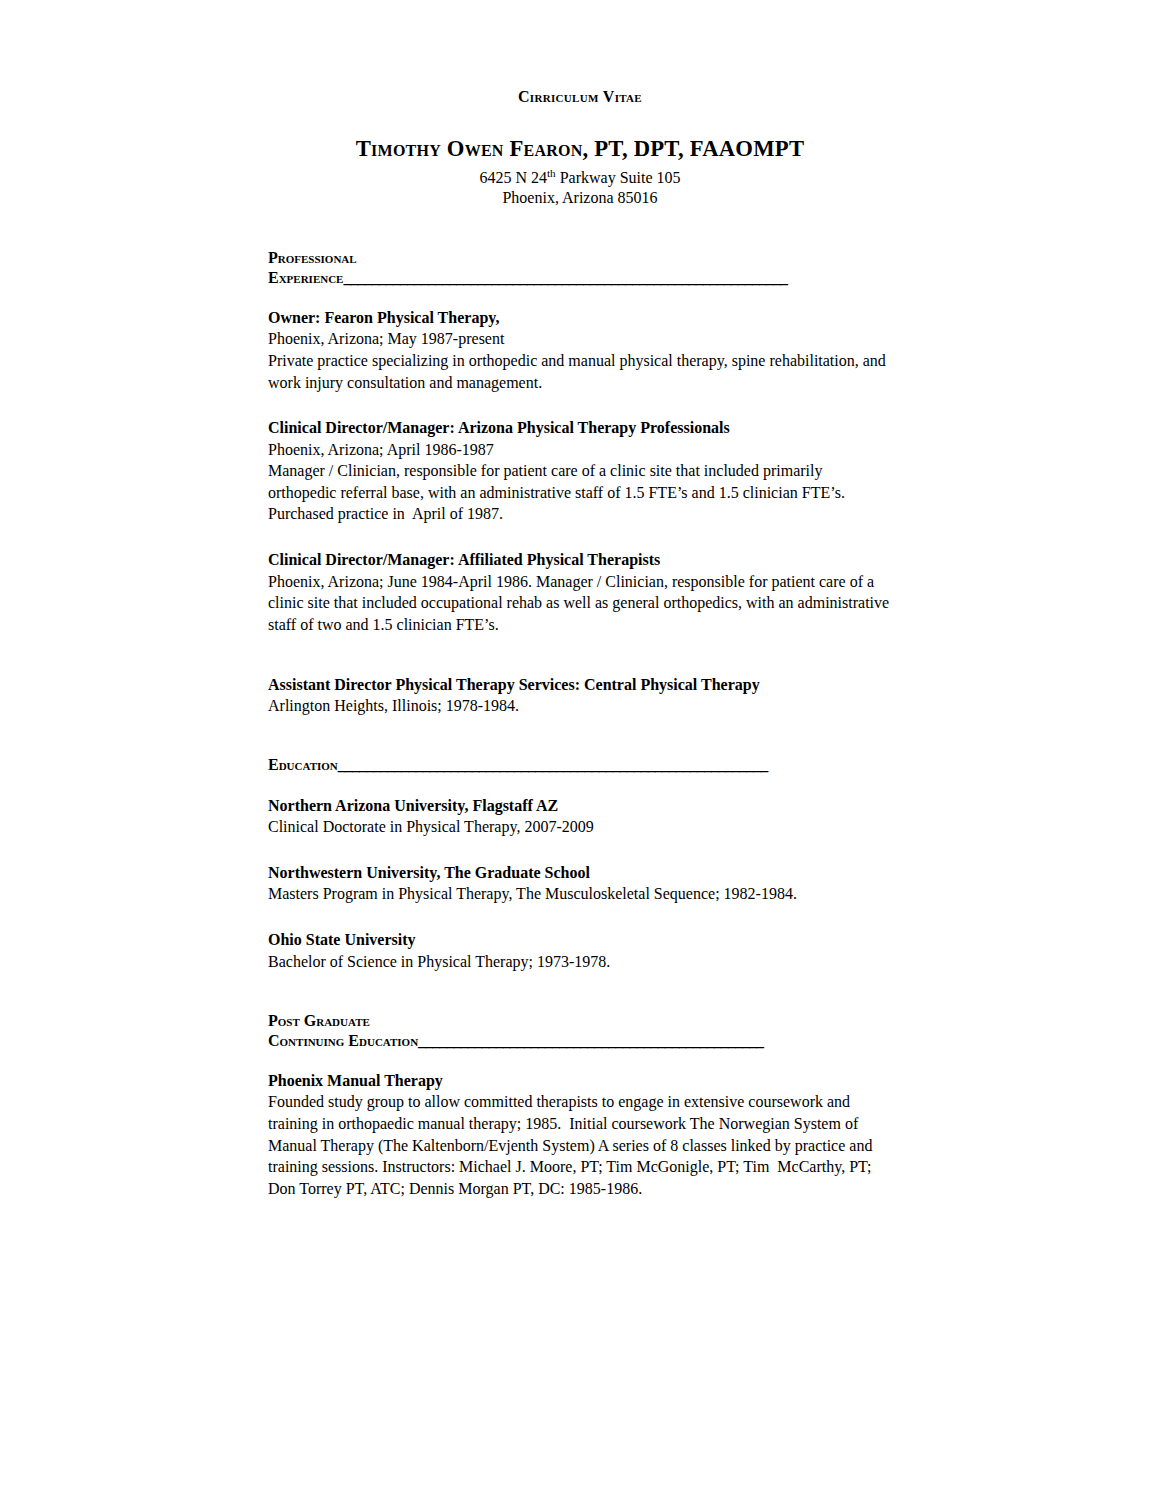Cirriculum Vitae
Timothy Owen Fearon, PT, DPT, FAAOMPT
6425 N 24th Parkway Suite 105
Phoenix, Arizona 85016
Professional
Experience_______________________________________________________________
Owner: Fearon Physical Therapy,
Phoenix, Arizona; May 1987-present
Private practice specializing in orthopedic and manual physical therapy, spine rehabilitation, and work injury consultation and management.
Clinical Director/Manager: Arizona Physical Therapy Professionals
Phoenix, Arizona; April 1986-1987
Manager / Clinician, responsible for patient care of a clinic site that included primarily orthopedic referral base, with an administrative staff of 1.5 FTE’s and 1.5 clinician FTE’s.
Purchased practice in April of 1987.
Clinical Director/Manager: Affiliated Physical Therapists
Phoenix, Arizona; June 1984-April 1986. Manager / Clinician, responsible for patient care of a clinic site that included occupational rehab as well as general orthopedics, with an administrative staff of two and 1.5 clinician FTE’s.
Assistant Director Physical Therapy Services: Central Physical Therapy
Arlington Heights, Illinois; 1978-1984.
Education_____________________________________________________________
Northern Arizona University, Flagstaff AZ
Clinical Doctorate in Physical Therapy, 2007-2009
Northwestern University, The Graduate School
Masters Program in Physical Therapy, The Musculoskeletal Sequence; 1982-1984.
Ohio State University
Bachelor of Science in Physical Therapy; 1973-1978.
Post Graduate
Continuing Education_________________________________________________
Phoenix Manual Therapy
Founded study group to allow committed therapists to engage in extensive coursework and training in orthopaedic manual therapy; 1985. Initial coursework The Norwegian System of Manual Therapy (The Kaltenborn/Evjenth System) A series of 8 classes linked by practice and training sessions. Instructors: Michael J. Moore, PT; Tim McGonigle, PT; Tim McCarthy, PT; Don Torrey PT, ATC; Dennis Morgan PT, DC: 1985-1986.